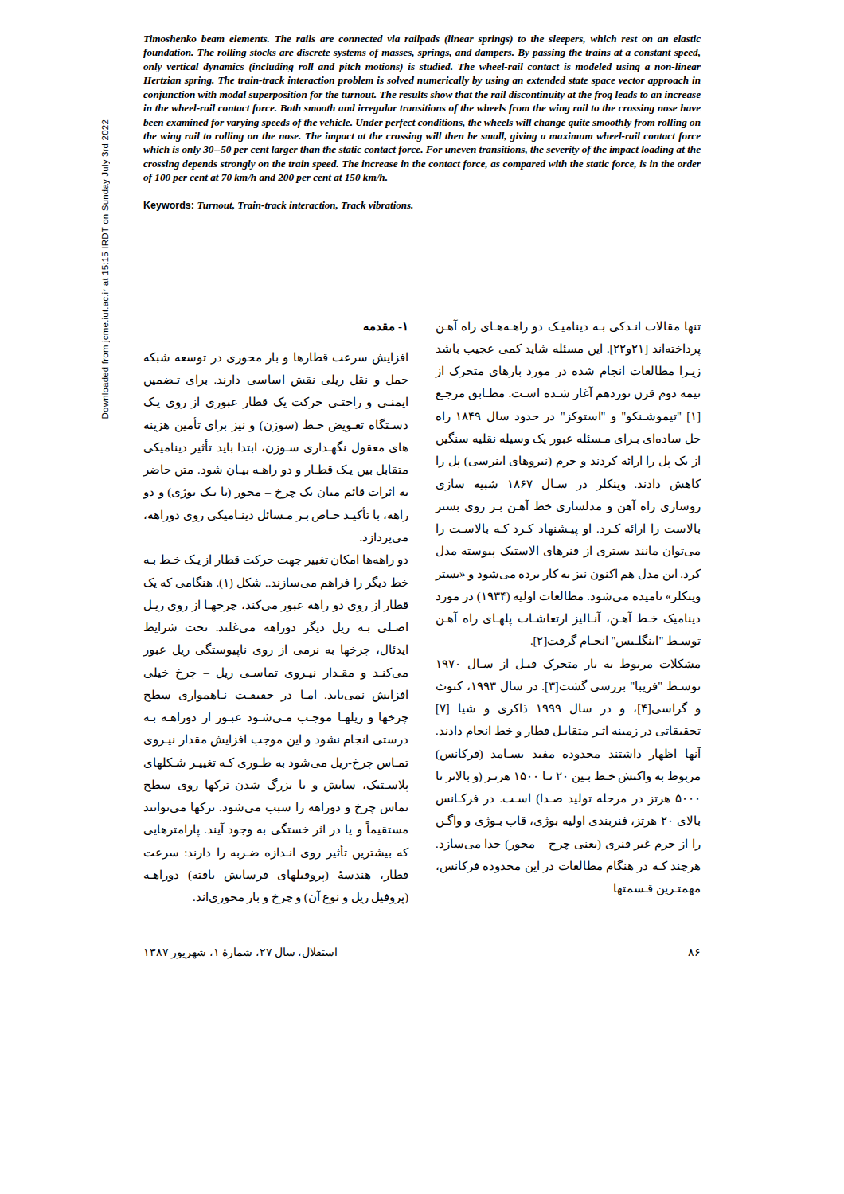Downloaded from jcme.iut.ac.ir at 15:15 IRDT on Sunday July 3rd 2022
Timoshenko beam elements. The rails are connected via railpads (linear springs) to the sleepers, which rest on an elastic foundation. The rolling stocks are discrete systems of masses, springs, and dampers. By passing the trains at a constant speed, only vertical dynamics (including roll and pitch motions) is studied. The wheel-rail contact is modeled using a non-linear Hertzian spring. The train-track interaction problem is solved numerically by using an extended state space vector approach in conjunction with modal superposition for the turnout. The results show that the rail discontinuity at the frog leads to an increase in the wheel-rail contact force. Both smooth and irregular transitions of the wheels from the wing rail to the crossing nose have been examined for varying speeds of the vehicle. Under perfect conditions, the wheels will change quite smoothly from rolling on the wing rail to rolling on the nose. The impact at the crossing will then be small, giving a maximum wheel-rail contact force which is only 30--50 per cent larger than the static contact force. For uneven transitions, the severity of the impact loading at the crossing depends strongly on the train speed. The increase in the contact force, as compared with the static force, is in the order of 100 per cent at 70 km/h and 200 per cent at 150 km/h.
Keywords: Turnout, Train-track interaction, Track vibrations.
۱- مقدمه
افزایش سرعت قطارها و بار محوری در توسعه شبکه حمل و نقل ریلی نقش اساسی دارند. برای تـضمین ایمنـی و راحتـی حرکت یک قطار عبوری از روی یـک دسـتگاه تعـویض خـط (سوزن) و نیز برای تأمین هزینه های معقول نگهـداری سـوزن، ابتدا باید تأثیر دینامیکی متقابل بین یـک قطـار و دو راهـه بیـان شود. متن حاضر به اثرات قائم میان یک چرخ – محور (یا یـک بوژی) و دو راهه، با تأکیـد خـاص بـر مـسائل دینـامیکی روی دوراهه، می‌پردازد.
دو راهه‌ها امکان تغییر جهت حرکت قطار از یـک خـط بـه خط دیگر را فراهم می‌سازند.. شکل (۱). هنگامی که یک قطار از روی دو راهه عبور می‌کند، چرخهـا از روی ریـل اصـلی بـه ریل دیگر دوراهه می‌غلتد. تحت شرایط ایدئال، چرخها به نرمی از روی ناپیوستگی ریل عبور می‌کنـد و مقـدار نیـروی تماسـی ریل – چرخ خیلی افزایش نمی‌یابد. امـا در حقیقـت نـاهمواری سطح چرخها و ریلهـا موجـب مـی‌شـود عبـور از دوراهـه بـه درستی انجام نشود و این موجب افزایش مقدار نیـروی تمـاس چرخ-ریل می‌شود به طـوری کـه تغییـر شـکلهای پلاسـتیک، سایش و یا بزرگ شدن ترکها روی سطح تماس چرخ و دوراهه را سبب می‌شود. ترکها می‌توانند مستقیماً و یا در اثر خستگی به وجود آیند. پارامترهایی که بیشترین تأثیر روی انـدازه ضـربه را دارند: سرعت قطار، هندسهٔ (پروفیلهای فرسایش یافته) دوراهـه (پروفیل ریل و نوع آن) و چرخ و بار محوری‌اند.
تنها مقالات انـدکی بـه دینامیـک دو راهـه‌هـای راه آهـن پرداخته‌اند [۲۱و۲۲]. این مسئله شاید کمی عجیب باشد زیـرا مطالعات انجام شده در مورد بارهای متحرک از نیمه دوم قرن نوزدهم آغاز شـده اسـت. مطـابق مرجـع [۱] "تیموشـنکو" و "استوکز" در حدود سال ۱۸۴۹ راه حل ساده‌ای بـرای مـسئله عبور یک وسیله نقلیه سنگین از یک پل را ارائه کردند و جرم (نیروهای اینرسی) پل را کاهش دادند. وینکلر در سـال ۱۸۶۷ شبیه سازی روسازی راه آهن و مدلسازی خط آهـن بـر روی بستر بالاست را ارائه کـرد. او پیـشنهاد کـرد کـه بالاسـت را می‌توان مانند بستری از فنرهای الاستیک پیوسته مدل کرد. این مدل هم اکنون نیز به کار برده می‌شود و «بستر وینکلر» نامیده می‌شود. مطالعات اولیه (۱۹۳۴) در مورد دینامیک خـط آهـن، آنـالیز ارتعاشـات پلهـای راه آهـن توسـط "اینگلـیس" انجـام گرفت[۲].
مشکلات مربوط به بار متحرک قبـل از سـال ۱۹۷۰ توسـط "فریبا" بررسی گشت[۳]. در سال ۱۹۹۳، کنوث و گراسی[۴]، و در سال ۱۹۹۹ ذاکری و شیا [۷] تحقیقاتی در زمینه اثـر متقابـل قطار و خط انجام دادند. آنها اظهار داشتند محدوده مفید بسـامد (فرکانس) مربوط به واکنش خـط بـین ۲۰ تـا ۱۵۰۰ هرتـز (و بالاتر تا ۵۰۰۰ هرتز در مرحله تولید صـدا) اسـت. در فرکـانس بالای ۲۰ هرتز، فنربندی اولیه بوژی، قاب بـوژی و واگـن را از جرم غیر فنری (یعنی چرخ – محور) جدا می‌سازد. هرچند کـه در هنگام مطالعات در این محدوده فرکانس، مهمتـرین قـسمتها
۸۶
استقلال، سال ۲۷، شمارهٔ ۱، شهریور ۱۳۸۷